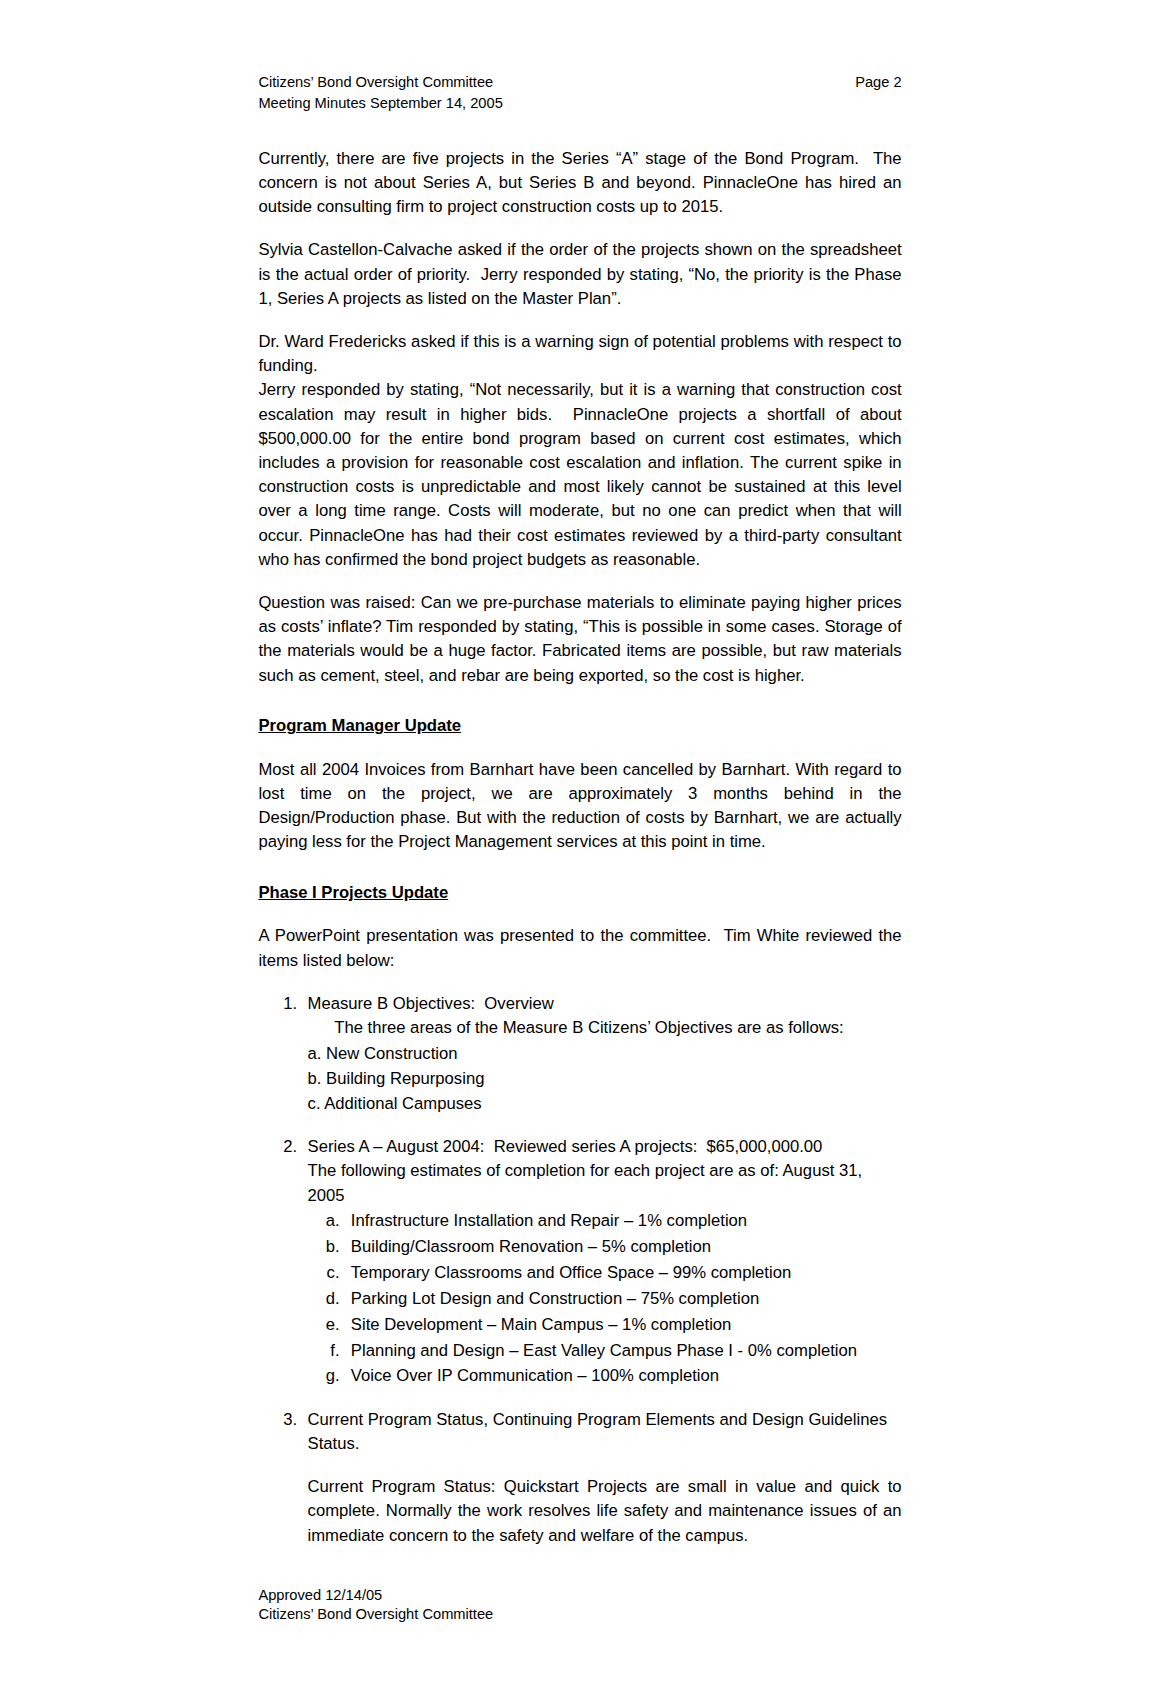Citizens’ Bond Oversight Committee
Meeting Minutes September 14, 2005
Page 2
Currently, there are five projects in the Series “A” stage of the Bond Program. The concern is not about Series A, but Series B and beyond. PinnacleOne has hired an outside consulting firm to project construction costs up to 2015.
Sylvia Castellon-Calvache asked if the order of the projects shown on the spreadsheet is the actual order of priority. Jerry responded by stating, “No, the priority is the Phase 1, Series A projects as listed on the Master Plan”.
Dr. Ward Fredericks asked if this is a warning sign of potential problems with respect to funding.
Jerry responded by stating, “Not necessarily, but it is a warning that construction cost escalation may result in higher bids. PinnacleOne projects a shortfall of about $500,000.00 for the entire bond program based on current cost estimates, which includes a provision for reasonable cost escalation and inflation. The current spike in construction costs is unpredictable and most likely cannot be sustained at this level over a long time range. Costs will moderate, but no one can predict when that will occur. PinnacleOne has had their cost estimates reviewed by a third-party consultant who has confirmed the bond project budgets as reasonable.
Question was raised: Can we pre-purchase materials to eliminate paying higher prices as costs’ inflate? Tim responded by stating, “This is possible in some cases. Storage of the materials would be a huge factor. Fabricated items are possible, but raw materials such as cement, steel, and rebar are being exported, so the cost is higher.
Program Manager Update
Most all 2004 Invoices from Barnhart have been cancelled by Barnhart. With regard to lost time on the project, we are approximately 3 months behind in the Design/Production phase. But with the reduction of costs by Barnhart, we are actually paying less for the Project Management services at this point in time.
Phase I Projects Update
A PowerPoint presentation was presented to the committee. Tim White reviewed the items listed below:
Measure B Objectives: Overview
The three areas of the Measure B Citizens’ Objectives are as follows:
a. New Construction
b. Building Repurposing
c. Additional Campuses
Series A – August 2004: Reviewed series A projects: $65,000,000.00
The following estimates of completion for each project are as of: August 31, 2005
Infrastructure Installation and Repair – 1% completion
Building/Classroom Renovation – 5% completion
Temporary Classrooms and Office Space – 99% completion
Parking Lot Design and Construction – 75% completion
Site Development – Main Campus – 1% completion
Planning and Design – East Valley Campus Phase I - 0% completion
Voice Over IP Communication – 100% completion
Current Program Status, Continuing Program Elements and Design Guidelines Status.
Current Program Status: Quickstart Projects are small in value and quick to complete. Normally the work resolves life safety and maintenance issues of an immediate concern to the safety and welfare of the campus.
Approved 12/14/05
Citizens’ Bond Oversight Committee